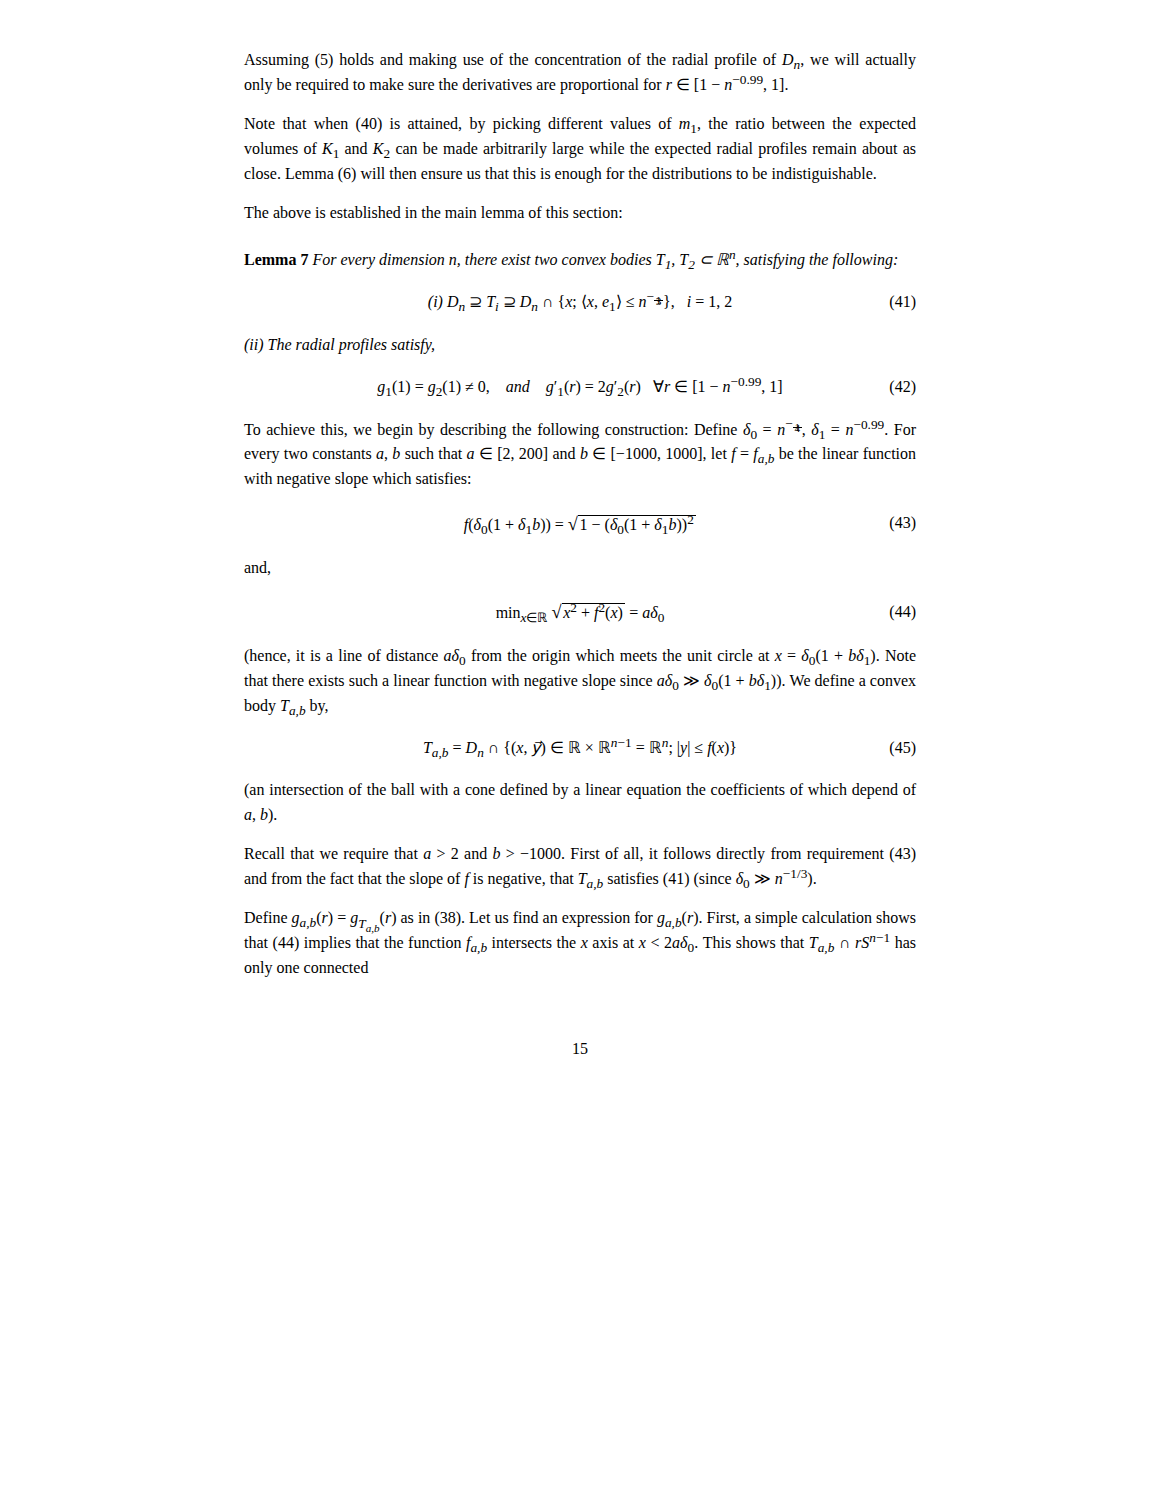Assuming (5) holds and making use of the concentration of the radial profile of Dn, we will actually only be required to make sure the derivatives are proportional for r ∈ [1 − n−0.99, 1].
Note that when (40) is attained, by picking different values of m1, the ratio between the expected volumes of K1 and K2 can be made arbitrarily large while the expected radial profiles remain about as close. Lemma (6) will then ensure us that this is enough for the distributions to be indistiguishable.
The above is established in the main lemma of this section:
Lemma 7 For every dimension n, there exist two convex bodies T1, T2 ⊂ ℝn, satisfying the following:
(i) Dn ⊇ Ti ⊇ Dn ∩ {x; ⟨x, e1⟩ ≤ n−13}, i = 1, 2
(41)
(ii) The radial profiles satisfy,
g1(1) = g2(1) ≠ 0, and g′1(r) = 2g′2(r) ∀r ∈ [1 − n−0.99, 1]
(42)
To achieve this, we begin by describing the following construction: Define δ0 = n−14, δ1 = n−0.99. For every two constants a, b such that a ∈ [2, 200] and b ∈ [−1000, 1000], let f = fa,b be the linear function with negative slope which satisfies:
f(δ0(1 + δ1b)) = √1 − (δ0(1 + δ1b))2
(43)
and,
minx∈ℝ √x2 + f2(x) = aδ0
(44)
(hence, it is a line of distance aδ0 from the origin which meets the unit circle at x = δ0(1 + bδ1). Note that there exists such a linear function with negative slope since aδ0 ≫ δ0(1 + bδ1)). We define a convex body Ta,b by,
Ta,b = Dn ∩ {(x, y⃗) ∈ ℝ × ℝn−1 = ℝn; |y| ≤ f(x)}
(45)
(an intersection of the ball with a cone defined by a linear equation the coefficients of which depend of a, b).
Recall that we require that a > 2 and b > −1000. First of all, it follows directly from requirement (43) and from the fact that the slope of f is negative, that Ta,b satisfies (41) (since δ0 ≫ n−1/3).
Define ga,b(r) = gTa,b(r) as in (38). Let us find an expression for ga,b(r). First, a simple calculation shows that (44) implies that the function fa,b intersects the x axis at x < 2aδ0. This shows that Ta,b ∩ rSn−1 has only one connected
15